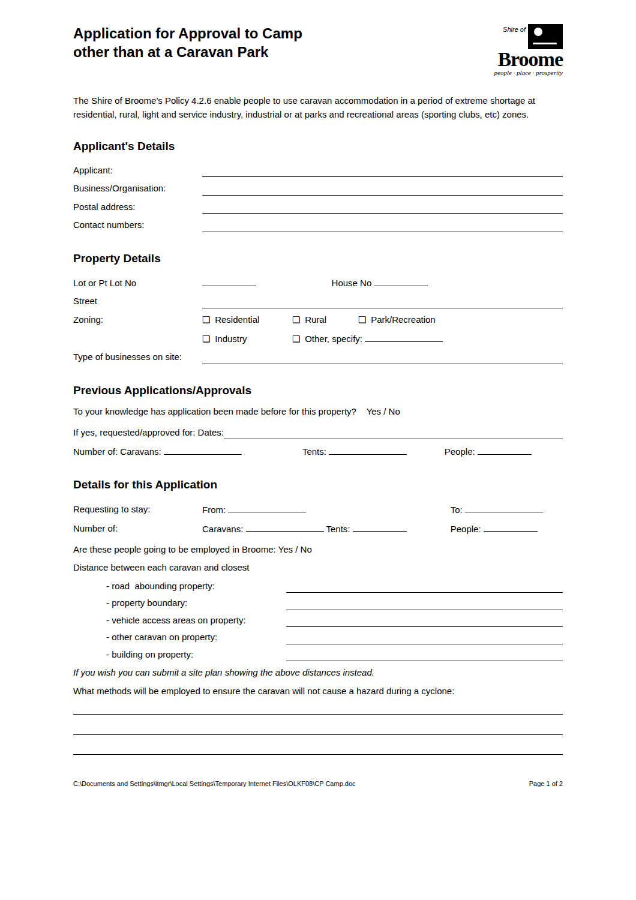Application for Approval to Camp
other than at a Caravan Park
Shire of
Broome
people · place · prosperity
The Shire of Broome's Policy 4.2.6 enable people to use caravan accommodation in a period of extreme shortage at residential, rural, light and service industry, industrial or at parks and recreational areas (sporting clubs, etc) zones.
Applicant's Details
| Applicant: | |
| Business/Organisation: | |
| Postal address: | |
| Contact numbers: | |
Property Details
| Lot or Pt Lot No | | House No |
| Street | |
| Zoning: | ❑ Residential | ❑ Rural | ❑ Park/Recreation |
| | ❑ Industry | ❑ Other, specify: |
| Type of businesses on site: | |
Previous Applications/Approvals
To your knowledge has application been made before for this property? Yes / No
| If yes, requested/approved for: Dates: | |
| Number of: Caravans: | Tents: | People: |
Details for this Application
| Requesting to stay: | From: | To: |
| Number of: | Caravans: Tents: | People: |
Are these people going to be employed in Broome: Yes / No
Distance between each caravan and closest
- road abounding property:
- property boundary:
- vehicle access areas on property:
- other caravan on property:
- building on property:
If you wish you can submit a site plan showing the above distances instead.
What methods will be employed to ensure the caravan will not cause a hazard during a cyclone:
C:\Documents and Settings\itmgr\Local Settings\Temporary Internet Files\OLKF08\CP Camp.doc Page 1 of 2